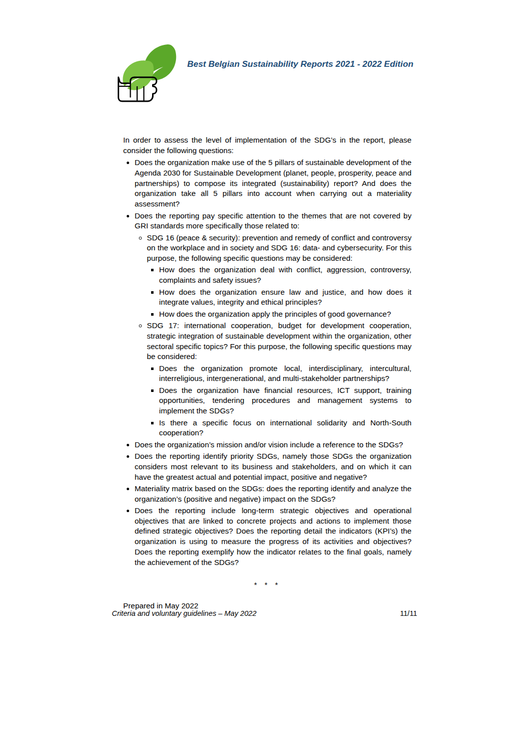Best Belgian Sustainability Reports 2021 - 2022 Edition
In order to assess the level of implementation of the SDG’s in the report, please consider the following questions:
Does the organization make use of the 5 pillars of sustainable development of the Agenda 2030 for Sustainable Development (planet, people, prosperity, peace and partnerships) to compose its integrated (sustainability) report? And does the organization take all 5 pillars into account when carrying out a materiality assessment?
Does the reporting pay specific attention to the themes that are not covered by GRI standards more specifically those related to:
SDG 16 (peace & security): prevention and remedy of conflict and controversy on the workplace and in society and SDG 16: data- and cybersecurity. For this purpose, the following specific questions may be considered:
How does the organization deal with conflict, aggression, controversy, complaints and safety issues?
How does the organization ensure law and justice, and how does it integrate values, integrity and ethical principles?
How does the organization apply the principles of good governance?
SDG 17: international cooperation, budget for development cooperation, strategic integration of sustainable development within the organization, other sectoral specific topics? For this purpose, the following specific questions may be considered:
Does the organization promote local, interdisciplinary, intercultural, interreligious, intergenerational, and multi-stakeholder partnerships?
Does the organization have financial resources, ICT support, training opportunities, tendering procedures and management systems to implement the SDGs?
Is there a specific focus on international solidarity and North-South cooperation?
Does the organization’s mission and/or vision include a reference to the SDGs?
Does the reporting identify priority SDGs, namely those SDGs the organization considers most relevant to its business and stakeholders, and on which it can have the greatest actual and potential impact, positive and negative?
Materiality matrix based on the SDGs: does the reporting identify and analyze the organization’s (positive and negative) impact on the SDGs?
Does the reporting include long-term strategic objectives and operational objectives that are linked to concrete projects and actions to implement those defined strategic objectives? Does the reporting detail the indicators (KPI’s) the organization is using to measure the progress of its activities and objectives? Does the reporting exemplify how the indicator relates to the final goals, namely the achievement of the SDGs?
* * *
Prepared in May 2022
Criteria and voluntary guidelines – May 2022 11/11